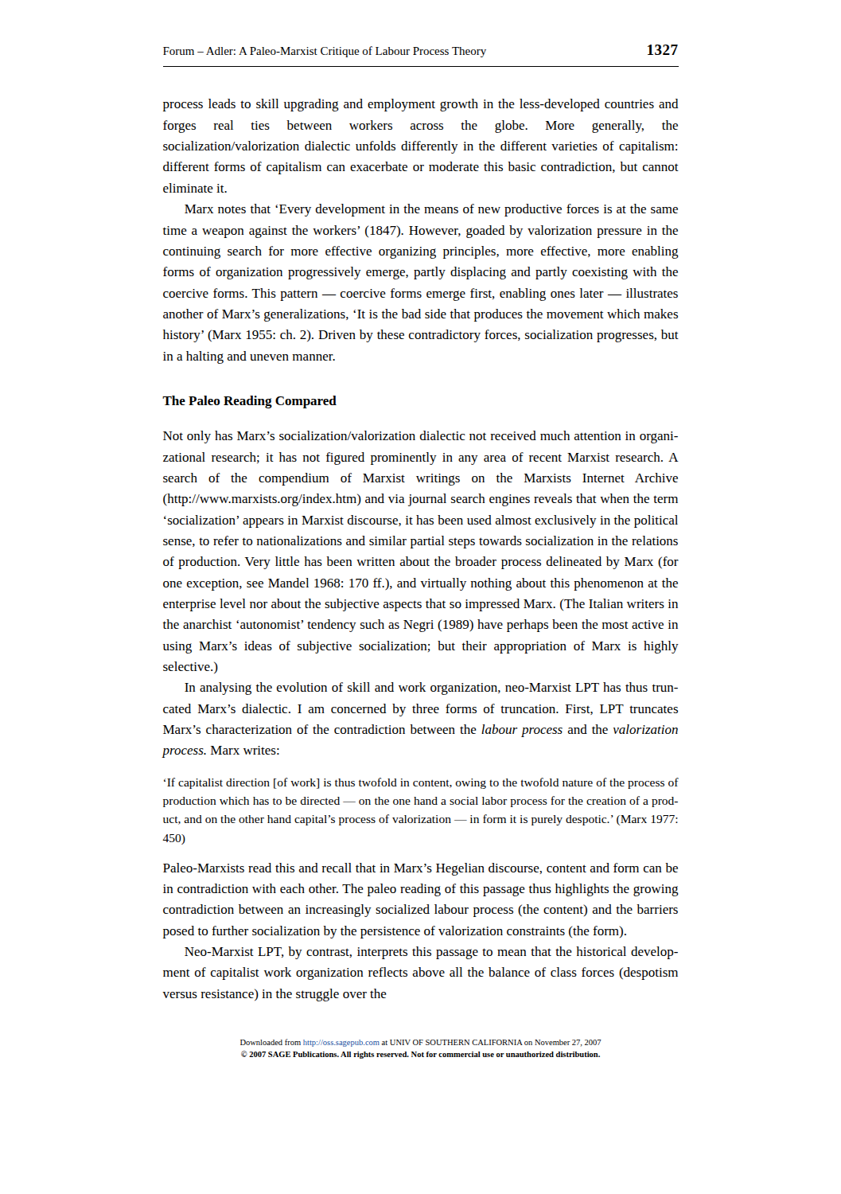Forum – Adler: A Paleo-Marxist Critique of Labour Process Theory 1327
process leads to skill upgrading and employment growth in the less-developed countries and forges real ties between workers across the globe. More generally, the socialization/valorization dialectic unfolds differently in the different varieties of capitalism: different forms of capitalism can exacerbate or moderate this basic contradiction, but cannot eliminate it.
Marx notes that ‘Every development in the means of new productive forces is at the same time a weapon against the workers’ (1847). However, goaded by valorization pressure in the continuing search for more effective organizing principles, more effective, more enabling forms of organization progressively emerge, partly displacing and partly coexisting with the coercive forms. This pattern — coercive forms emerge first, enabling ones later — illustrates another of Marx’s generalizations, ‘It is the bad side that produces the movement which makes history’ (Marx 1955: ch. 2). Driven by these contradictory forces, socialization progresses, but in a halting and uneven manner.
The Paleo Reading Compared
Not only has Marx’s socialization/valorization dialectic not received much attention in organizational research; it has not figured prominently in any area of recent Marxist research. A search of the compendium of Marxist writings on the Marxists Internet Archive (http://www.marxists.org/index.htm) and via journal search engines reveals that when the term ‘socialization’ appears in Marxist discourse, it has been used almost exclusively in the political sense, to refer to nationalizations and similar partial steps towards socialization in the relations of production. Very little has been written about the broader process delineated by Marx (for one exception, see Mandel 1968: 170 ff.), and virtually nothing about this phenomenon at the enterprise level nor about the subjective aspects that so impressed Marx. (The Italian writers in the anarchist ‘autonomist’ tendency such as Negri (1989) have perhaps been the most active in using Marx’s ideas of subjective socialization; but their appropriation of Marx is highly selective.)
In analysing the evolution of skill and work organization, neo-Marxist LPT has thus truncated Marx’s dialectic. I am concerned by three forms of truncation. First, LPT truncates Marx’s characterization of the contradiction between the labour process and the valorization process. Marx writes:
‘If capitalist direction [of work] is thus twofold in content, owing to the twofold nature of the process of production which has to be directed — on the one hand a social labor process for the creation of a product, and on the other hand capital’s process of valorization — in form it is purely despotic.’ (Marx 1977: 450)
Paleo-Marxists read this and recall that in Marx’s Hegelian discourse, content and form can be in contradiction with each other. The paleo reading of this passage thus highlights the growing contradiction between an increasingly socialized labour process (the content) and the barriers posed to further socialization by the persistence of valorization constraints (the form).
Neo-Marxist LPT, by contrast, interprets this passage to mean that the historical development of capitalist work organization reflects above all the balance of class forces (despotism versus resistance) in the struggle over the
Downloaded from http://oss.sagepub.com at UNIV OF SOUTHERN CALIFORNIA on November 27, 2007
© 2007 SAGE Publications. All rights reserved. Not for commercial use or unauthorized distribution.